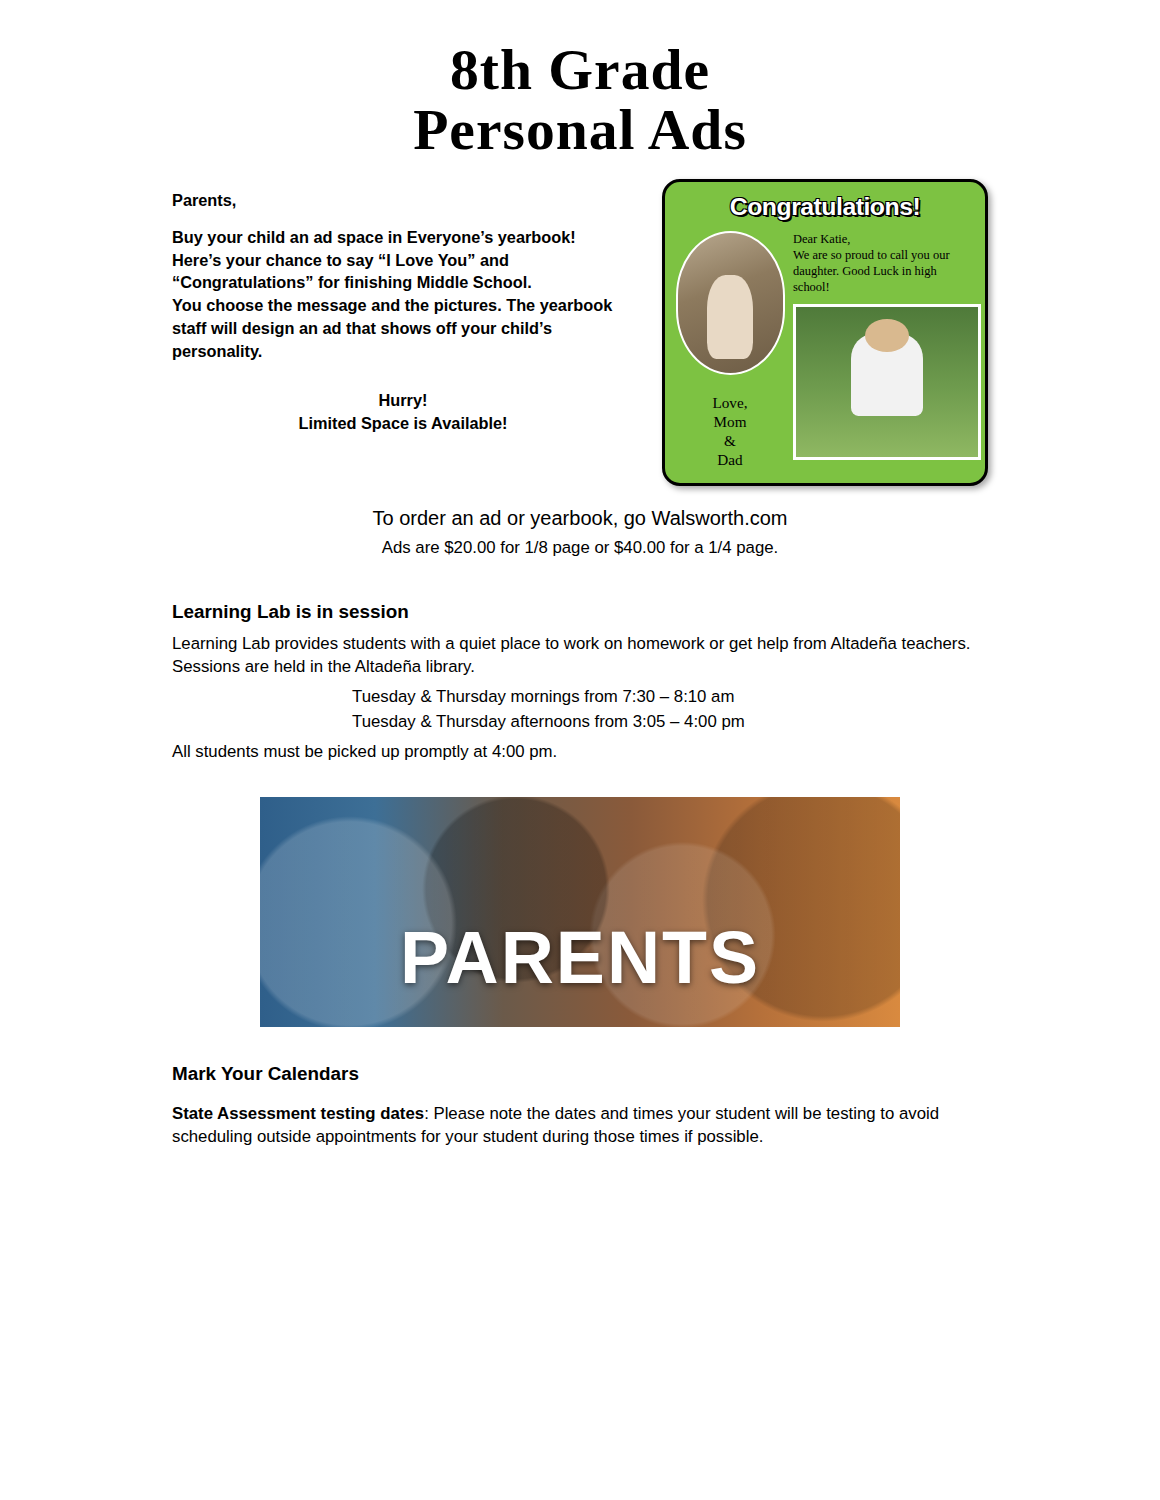8th Grade
Personal Ads
Parents,
Buy your child an ad space in Everyone’s yearbook!
Here’s your chance to say “I Love You” and “Congratulations” for finishing Middle School.
You choose the message and the pictures. The yearbook staff will design an ad that shows off your child’s personality.
Hurry!
Limited Space is Available!
Congratulations!
Love,
Mom
&
Dad
Dear Katie,
We are so proud to call you our daughter. Good Luck in high school!
To order an ad or yearbook, go Walsworth.com
Ads are $20.00 for 1/8 page or $40.00 for a 1/4 page.
Learning Lab is in session
Learning Lab provides students with a quiet place to work on homework or get help from Altadeña teachers. Sessions are held in the Altadeña library.
Tuesday & Thursday mornings from 7:30 – 8:10 am
Tuesday & Thursday afternoons from 3:05 – 4:00 pm
All students must be picked up promptly at 4:00 pm.
PARENTS
Mark Your Calendars
State Assessment testing dates: Please note the dates and times your student will be testing to avoid scheduling outside appointments for your student during those times if possible.